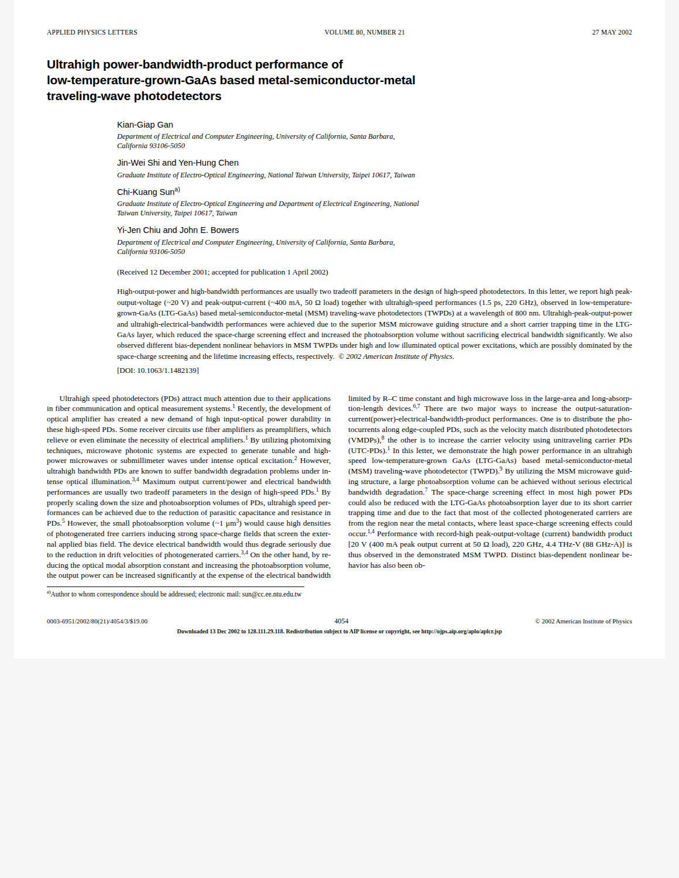Applied Physics Letters
Volume 80, Number 21
27 May 2002
Ultrahigh power-bandwidth-product performance of
low-temperature-grown-GaAs based metal-semiconductor-metal
traveling-wave photodetectors
Kian-Giap Gan
Department of Electrical and Computer Engineering, University of California, Santa Barbara,
California 93106-5050
Jin-Wei Shi and Yen-Hung Chen
Graduate Institute of Electro-Optical Engineering, National Taiwan University, Taipei 10617, Taiwan
Chi-Kuang Suna)
Graduate Institute of Electro-Optical Engineering and Department of Electrical Engineering, National
Taiwan University, Taipei 10617, Taiwan
Yi-Jen Chiu and John E. Bowers
Department of Electrical and Computer Engineering, University of California, Santa Barbara,
California 93106-5050
(Received 12 December 2001; accepted for publication 1 April 2002)
High-output-power and high-bandwidth performances are usually two tradeoff parameters in the design of high-speed photodetectors. In this letter, we report high peak-output-voltage (~20 V) and peak-output-current (~400 mA, 50 Ω load) together with ultrahigh-speed performances (1.5 ps, 220 GHz), observed in low-temperature-grown-GaAs (LTG-GaAs) based metal-semiconductor-metal (MSM) traveling-wave photodetectors (TWPDs) at a wavelength of 800 nm. Ultrahigh-peak-output-power and ultrahigh-electrical-bandwidth performances were achieved due to the superior MSM microwave guiding structure and a short carrier trapping time in the LTG-GaAs layer, which reduced the space-charge screening effect and increased the photoabsorption volume without sacrificing electrical bandwidth significantly. We also observed different bias-dependent nonlinear behaviors in MSM TWPDs under high and low illuminated optical power excitations, which are possibly dominated by the space-charge screening and the lifetime increasing effects, respectively. © 2002 American Institute of Physics.
[DOI: 10.1063/1.1482139]
Ultrahigh speed photodetectors (PDs) attract much attention due to their applications in fiber communication and optical measurement systems.1 Recently, the development of optical amplifier has created a new demand of high input-optical power durability in these high-speed PDs. Some receiver circuits use fiber amplifiers as preamplifiers, which relieve or even eliminate the necessity of electrical amplifiers.1 By utilizing photomixing techniques, microwave photonic systems are expected to generate tunable and high-power microwaves or submillimeter waves under intense optical excitation.2 However, ultrahigh bandwidth PDs are known to suffer bandwidth degradation problems under intense optical illumination.3,4 Maximum output current/power and electrical bandwidth performances are usually two tradeoff parameters in the design of high-speed PDs.1 By properly scaling down the size and photoabsorption volumes of PDs, ultrahigh speed performances can be achieved due to the reduction of parasitic capacitance and resistance in PDs.5 However, the small photoabsorption volume (~1 μm3) would cause high densities of photogenerated free carriers inducing strong space-charge fields that screen the external applied bias field. The device electrical bandwidth would thus degrade seriously due to the reduction in drift velocities of photogenerated carriers.3,4 On the other hand, by reducing the optical modal absorption constant and increasing the photoabsorption volume, the output power can be increased significantly at the expense of the electrical bandwidth limited by R–C time constant and high microwave loss in the large-area and long-absorption-length devices.6,7 There are two major ways to increase the output-saturation-current(power)-electrical-bandwidth-product performances. One is to distribute the photocurrents along edge-coupled PDs, such as the velocity match distributed photodetectors (VMDPs),8 the other is to increase the carrier velocity using unitraveling carrier PDs (UTC-PDs).1 In this letter, we demonstrate the high power performance in an ultrahigh speed low-temperature-grown GaAs (LTG-GaAs) based metal-semiconductor-metal (MSM) traveling-wave photodetector (TWPD).9 By utilizing the MSM microwave guiding structure, a large photoabsorption volume can be achieved without serious electrical bandwidth degradation.7 The space-charge screening effect in most high power PDs could also be reduced with the LTG-GaAs photoabsorption layer due to its short carrier trapping time and due to the fact that most of the collected photogenerated carriers are from the region near the metal contacts, where least space-charge screening effects could occur.1,4 Performance with record-high peak-output-voltage (current) bandwidth product [20 V (400 mA peak output current at 50 Ω load), 220 GHz, 4.4 THz-V (88 GHz-A)] is thus observed in the demonstrated MSM TWPD. Distinct bias-dependent nonlinear behavior has also been ob-
a)Author to whom correspondence should be addressed; electronic mail: sun@cc.ee.ntu.edu.tw
0003-6951/2002/80(21)/4054/3/$19.00
4054
© 2002 American Institute of Physics
Downloaded 13 Dec 2002 to 128.111.29.118. Redistribution subject to AIP license or copyright, see http://ojps.aip.org/aplo/aplcr.jsp